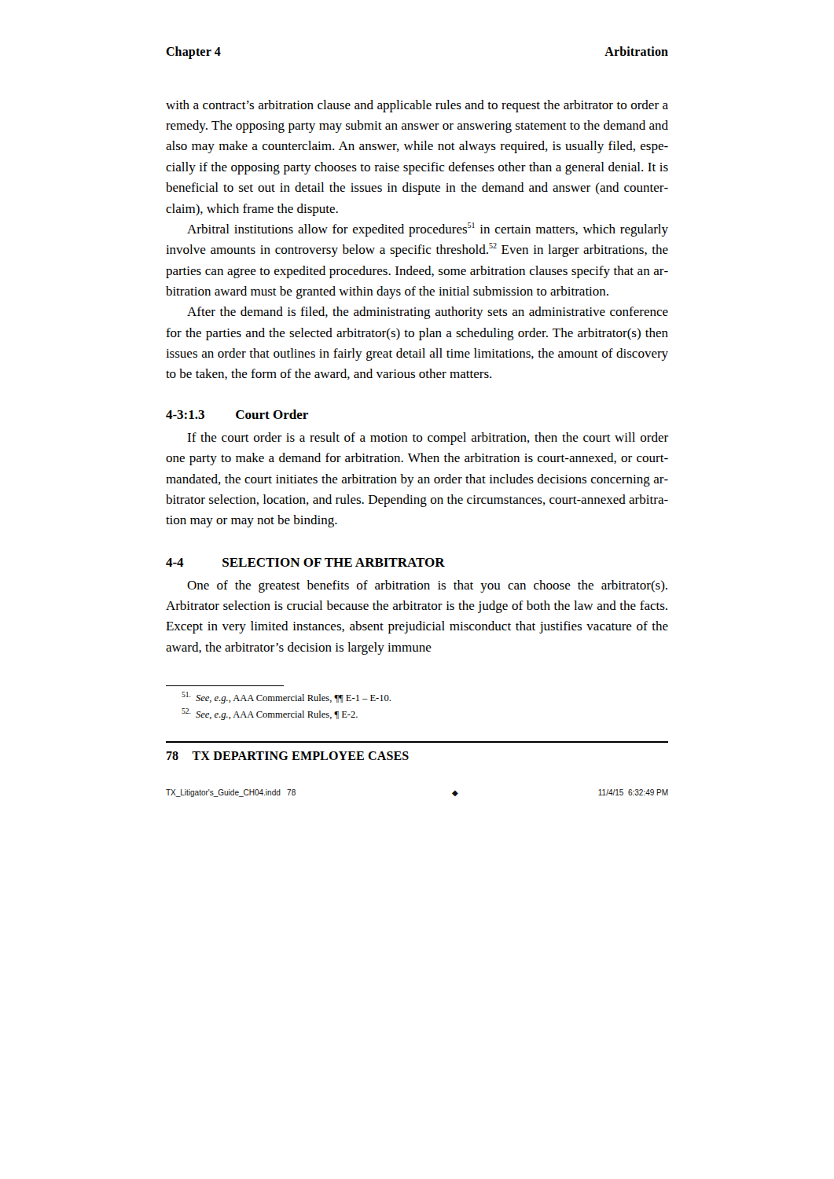Chapter 4 Arbitration
with a contract’s arbitration clause and applicable rules and to request the arbitrator to order a remedy. The opposing party may submit an answer or answering statement to the demand and also may make a counterclaim. An answer, while not always required, is usually filed, especially if the opposing party chooses to raise specific defenses other than a general denial. It is beneficial to set out in detail the issues in dispute in the demand and answer (and counterclaim), which frame the dispute.
Arbitral institutions allow for expedited procedures51 in certain matters, which regularly involve amounts in controversy below a specific threshold.52 Even in larger arbitrations, the parties can agree to expedited procedures. Indeed, some arbitration clauses specify that an arbitration award must be granted within days of the initial submission to arbitration.
After the demand is filed, the administrating authority sets an administrative conference for the parties and the selected arbitrator(s) to plan a scheduling order. The arbitrator(s) then issues an order that outlines in fairly great detail all time limitations, the amount of discovery to be taken, the form of the award, and various other matters.
4-3:1.3 Court Order
If the court order is a result of a motion to compel arbitration, then the court will order one party to make a demand for arbitration. When the arbitration is court-annexed, or court-mandated, the court initiates the arbitration by an order that includes decisions concerning arbitrator selection, location, and rules. Depending on the circumstances, court-annexed arbitration may or may not be binding.
4-4 Selection of the Arbitrator
One of the greatest benefits of arbitration is that you can choose the arbitrator(s). Arbitrator selection is crucial because the arbitrator is the judge of both the law and the facts. Except in very limited instances, absent prejudicial misconduct that justifies vacature of the award, the arbitrator’s decision is largely immune
51. See, e.g., AAA Commercial Rules, ¶¶ E-1 – E-10.
52. See, e.g., AAA Commercial Rules, ¶ E-2.
78 TX DEPARTING EMPLOYEE CASES
TX_Litigator's_Guide_CH04.indd 78 ◆ 11/4/15 6:32:49 PM